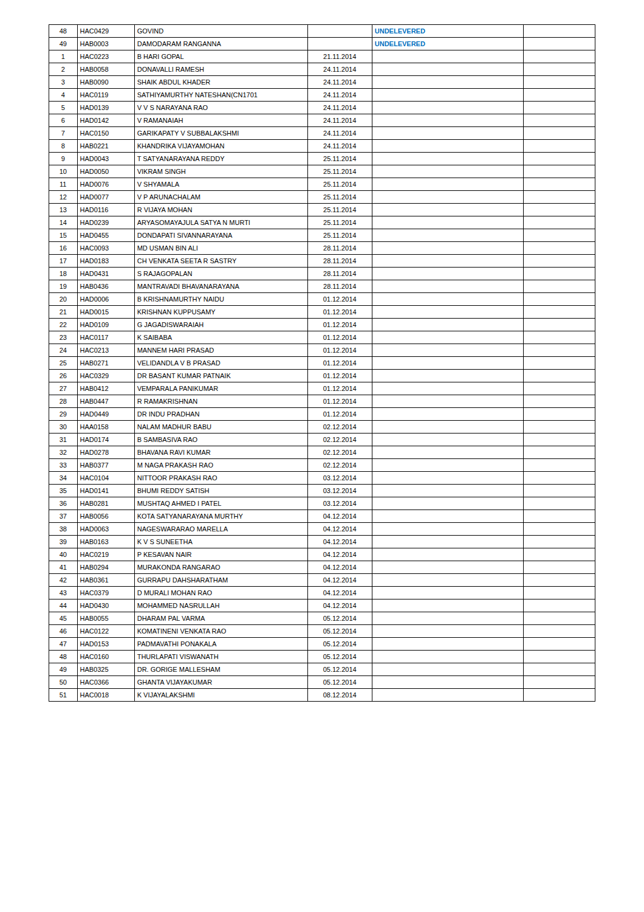| 48 | HAC0429 | GOVIND | | UNDELEVERED | |
| 49 | HAB0003 | DAMODARAM RANGANNA | | UNDELEVERED | |
| 1 | HAC0223 | B HARI GOPAL | 21.11.2014 | | |
| 2 | HAB0058 | DONAVALLI RAMESH | 24.11.2014 | | |
| 3 | HAB0090 | SHAIK ABDUL KHADER | 24.11.2014 | | |
| 4 | HAC0119 | SATHIYAMURTHY NATESHAN(CN1701 | 24.11.2014 | | |
| 5 | HAD0139 | V V S NARAYANA RAO | 24.11.2014 | | |
| 6 | HAD0142 | V RAMANAIAH | 24.11.2014 | | |
| 7 | HAC0150 | GARIKAPATY V SUBBALAKSHMI | 24.11.2014 | | |
| 8 | HAB0221 | KHANDRIKA VIJAYAMOHAN | 24.11.2014 | | |
| 9 | HAD0043 | T SATYANARAYANA REDDY | 25.11.2014 | | |
| 10 | HAD0050 | VIKRAM SINGH | 25.11.2014 | | |
| 11 | HAD0076 | V SHYAMALA | 25.11.2014 | | |
| 12 | HAD0077 | V P ARUNACHALAM | 25.11.2014 | | |
| 13 | HAD0116 | R VIJAYA MOHAN | 25.11.2014 | | |
| 14 | HAD0239 | ARYASOMAYAJULA SATYA N MURTI | 25.11.2014 | | |
| 15 | HAD0455 | DONDAPATI SIVANNARAYANA | 25.11.2014 | | |
| 16 | HAC0093 | MD USMAN BIN ALI | 28.11.2014 | | |
| 17 | HAD0183 | CH VENKATA SEETA R SASTRY | 28.11.2014 | | |
| 18 | HAD0431 | S RAJAGOPALAN | 28.11.2014 | | |
| 19 | HAB0436 | MANTRAVADI BHAVANARAYANA | 28.11.2014 | | |
| 20 | HAD0006 | B KRISHNAMURTHY NAIDU | 01.12.2014 | | |
| 21 | HAD0015 | KRISHNAN KUPPUSAMY | 01.12.2014 | | |
| 22 | HAD0109 | G JAGADISWARAIAH | 01.12.2014 | | |
| 23 | HAC0117 | K SAIBABA | 01.12.2014 | | |
| 24 | HAC0213 | MANNEM HARI PRASAD | 01.12.2014 | | |
| 25 | HAB0271 | VELIDANDLA V B PRASAD | 01.12.2014 | | |
| 26 | HAC0329 | DR BASANT KUMAR PATNAIK | 01.12.2014 | | |
| 27 | HAB0412 | VEMPARALA PANIKUMAR | 01.12.2014 | | |
| 28 | HAB0447 | R RAMAKRISHNAN | 01.12.2014 | | |
| 29 | HAD0449 | DR INDU PRADHAN | 01.12.2014 | | |
| 30 | HAA0158 | NALAM MADHUR BABU | 02.12.2014 | | |
| 31 | HAD0174 | B SAMBASIVA RAO | 02.12.2014 | | |
| 32 | HAD0278 | BHAVANA RAVI KUMAR | 02.12.2014 | | |
| 33 | HAB0377 | M NAGA PRAKASH RAO | 02.12.2014 | | |
| 34 | HAC0104 | NITTOOR PRAKASH RAO | 03.12.2014 | | |
| 35 | HAD0141 | BHUMI REDDY SATISH | 03.12.2014 | | |
| 36 | HAB0281 | MUSHTAQ AHMED I PATEL | 03.12.2014 | | |
| 37 | HAB0056 | KOTA SATYANARAYANA MURTHY | 04.12.2014 | | |
| 38 | HAD0063 | NAGESWARARAO MARELLA | 04.12.2014 | | |
| 39 | HAB0163 | K V S SUNEETHA | 04.12.2014 | | |
| 40 | HAC0219 | P KESAVAN NAIR | 04.12.2014 | | |
| 41 | HAB0294 | MURAKONDA RANGARAO | 04.12.2014 | | |
| 42 | HAB0361 | GURRAPU DAHSHARATHAM | 04.12.2014 | | |
| 43 | HAC0379 | D MURALI MOHAN RAO | 04.12.2014 | | |
| 44 | HAD0430 | MOHAMMED NASRULLAH | 04.12.2014 | | |
| 45 | HAB0055 | DHARAM PAL VARMA | 05.12.2014 | | |
| 46 | HAC0122 | KOMATINENI VENKATA RAO | 05.12.2014 | | |
| 47 | HAD0153 | PADMAVATHI PONAKALA | 05.12.2014 | | |
| 48 | HAC0160 | THURLAPATI VISWANATH | 05.12.2014 | | |
| 49 | HAB0325 | DR. GORIGE MALLESHAM | 05.12.2014 | | |
| 50 | HAC0366 | GHANTA VIJAYAKUMAR | 05.12.2014 | | |
| 51 | HAC0018 | K VIJAYALAKSHMI | 08.12.2014 | | |